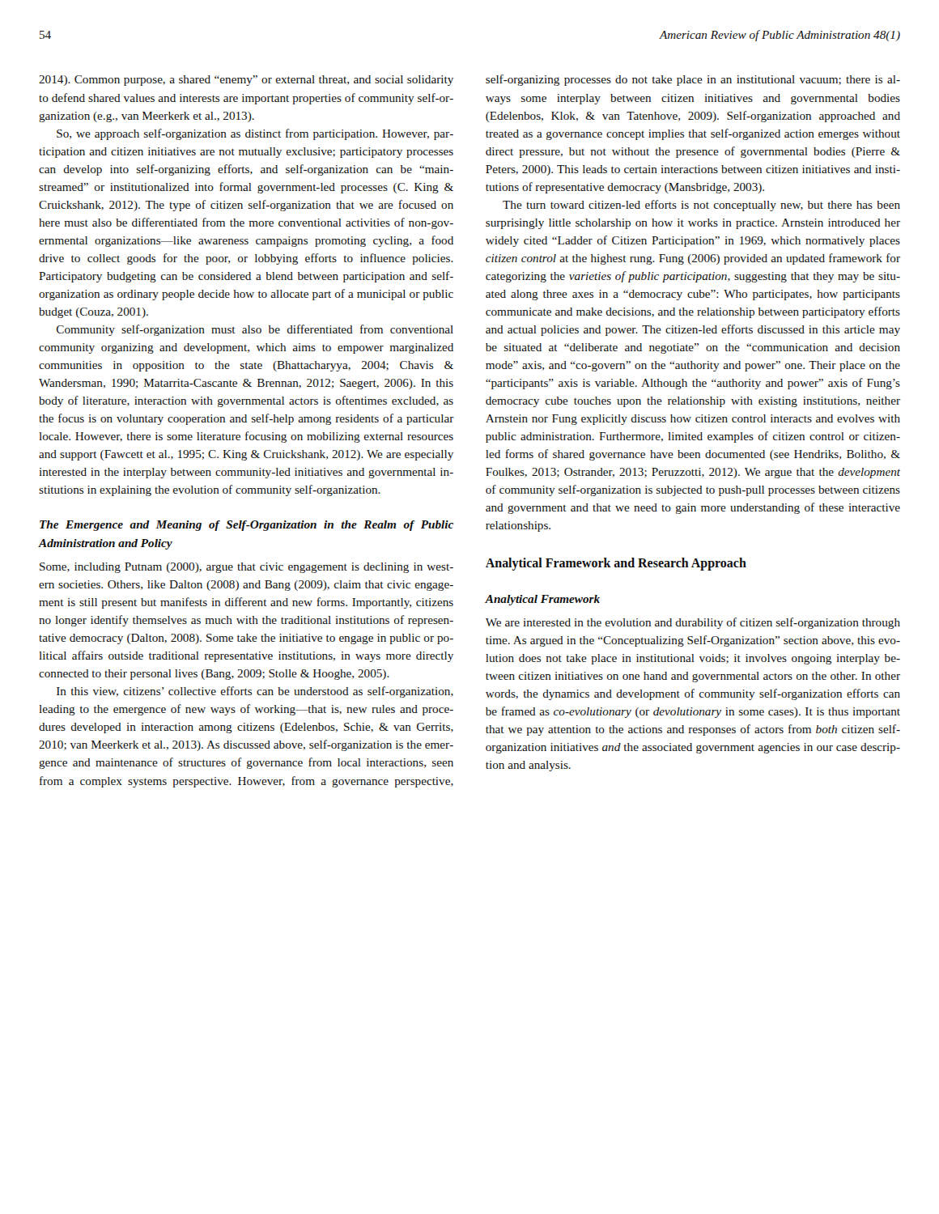54 American Review of Public Administration 48(1)
2014). Common purpose, a shared “enemy” or external threat, and social solidarity to defend shared values and interests are important properties of community self-organization (e.g., van Meerkerk et al., 2013).
So, we approach self-organization as distinct from participation. However, participation and citizen initiatives are not mutually exclusive; participatory processes can develop into self-organizing efforts, and self-organization can be “mainstreamed” or institutionalized into formal government-led processes (C. King & Cruickshank, 2012). The type of citizen self-organization that we are focused on here must also be differentiated from the more conventional activities of non-governmental organizations—like awareness campaigns promoting cycling, a food drive to collect goods for the poor, or lobbying efforts to influence policies. Participatory budgeting can be considered a blend between participation and self-organization as ordinary people decide how to allocate part of a municipal or public budget (Couza, 2001).
Community self-organization must also be differentiated from conventional community organizing and development, which aims to empower marginalized communities in opposition to the state (Bhattacharyya, 2004; Chavis & Wandersman, 1990; Matarrita-Cascante & Brennan, 2012; Saegert, 2006). In this body of literature, interaction with governmental actors is oftentimes excluded, as the focus is on voluntary cooperation and self-help among residents of a particular locale. However, there is some literature focusing on mobilizing external resources and support (Fawcett et al., 1995; C. King & Cruickshank, 2012). We are especially interested in the interplay between community-led initiatives and governmental institutions in explaining the evolution of community self-organization.
The Emergence and Meaning of Self-Organization in the Realm of Public Administration and Policy
Some, including Putnam (2000), argue that civic engagement is declining in western societies. Others, like Dalton (2008) and Bang (2009), claim that civic engagement is still present but manifests in different and new forms. Importantly, citizens no longer identify themselves as much with the traditional institutions of representative democracy (Dalton, 2008). Some take the initiative to engage in public or political affairs outside traditional representative institutions, in ways more directly connected to their personal lives (Bang, 2009; Stolle & Hooghe, 2005).
In this view, citizens’ collective efforts can be understood as self-organization, leading to the emergence of new ways of working—that is, new rules and procedures developed in interaction among citizens (Edelenbos, Schie, & van Gerrits, 2010; van Meerkerk et al., 2013). As discussed above, self-organization is the emergence and maintenance of structures of governance from local interactions, seen from a complex systems perspective. However, from a governance perspective, self-organizing processes do not take place in an institutional vacuum; there is always some interplay between citizen initiatives and governmental bodies (Edelenbos, Klok, & van Tatenhove, 2009). Self-organization approached and treated as a governance concept implies that self-organized action emerges without direct pressure, but not without the presence of governmental bodies (Pierre & Peters, 2000). This leads to certain interactions between citizen initiatives and institutions of representative democracy (Mansbridge, 2003).
The turn toward citizen-led efforts is not conceptually new, but there has been surprisingly little scholarship on how it works in practice. Arnstein introduced her widely cited “Ladder of Citizen Participation” in 1969, which normatively places citizen control at the highest rung. Fung (2006) provided an updated framework for categorizing the varieties of public participation, suggesting that they may be situated along three axes in a “democracy cube”: Who participates, how participants communicate and make decisions, and the relationship between participatory efforts and actual policies and power. The citizen-led efforts discussed in this article may be situated at “deliberate and negotiate” on the “communication and decision mode” axis, and “co-govern” on the “authority and power” one. Their place on the “participants” axis is variable. Although the “authority and power” axis of Fung’s democracy cube touches upon the relationship with existing institutions, neither Arnstein nor Fung explicitly discuss how citizen control interacts and evolves with public administration. Furthermore, limited examples of citizen control or citizen-led forms of shared governance have been documented (see Hendriks, Bolitho, & Foulkes, 2013; Ostrander, 2013; Peruzzotti, 2012). We argue that the development of community self-organization is subjected to push-pull processes between citizens and government and that we need to gain more understanding of these interactive relationships.
Analytical Framework and Research Approach
Analytical Framework
We are interested in the evolution and durability of citizen self-organization through time. As argued in the “Conceptualizing Self-Organization” section above, this evolution does not take place in institutional voids; it involves ongoing interplay between citizen initiatives on one hand and governmental actors on the other. In other words, the dynamics and development of community self-organization efforts can be framed as co-evolutionary (or devolutionary in some cases). It is thus important that we pay attention to the actions and responses of actors from both citizen self-organization initiatives and the associated government agencies in our case description and analysis.